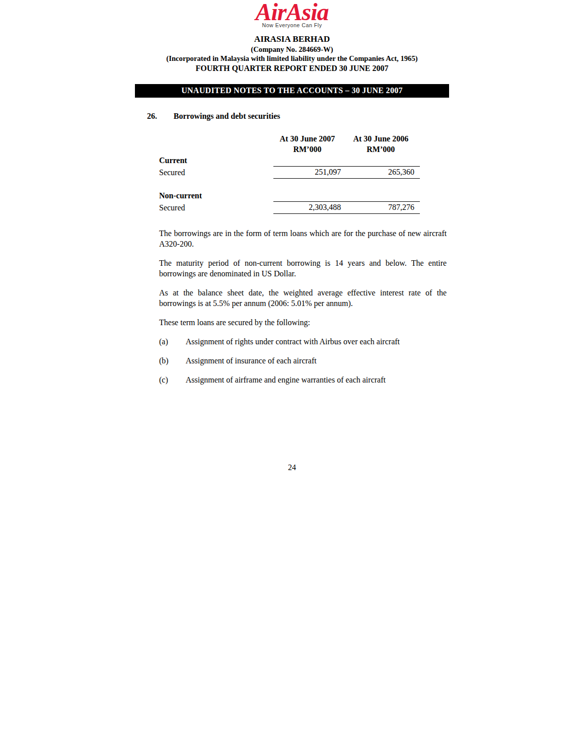AirAsia
Now Everyone Can Fly
AIRASIA BERHAD
(Company No. 284669-W)
(Incorporated in Malaysia with limited liability under the Companies Act, 1965)
FOURTH QUARTER REPORT ENDED 30 JUNE 2007
UNAUDITED NOTES TO THE ACCOUNTS – 30 JUNE 2007
26. Borrowings and debt securities
| | At 30 June 2007 RM’000 | At 30 June 2006 RM’000 |
| --- | --- | --- |
| Current | | |
| Secured | 251,097 | 265,360 |
| Non-current | | |
| Secured | 2,303,488 | 787,276 |
The borrowings are in the form of term loans which are for the purchase of new aircraft A320-200.
The maturity period of non-current borrowing is 14 years and below. The entire borrowings are denominated in US Dollar.
As at the balance sheet date, the weighted average effective interest rate of the borrowings is at 5.5% per annum (2006: 5.01% per annum).
These term loans are secured by the following:
(a) Assignment of rights under contract with Airbus over each aircraft
(b) Assignment of insurance of each aircraft
(c) Assignment of airframe and engine warranties of each aircraft
24